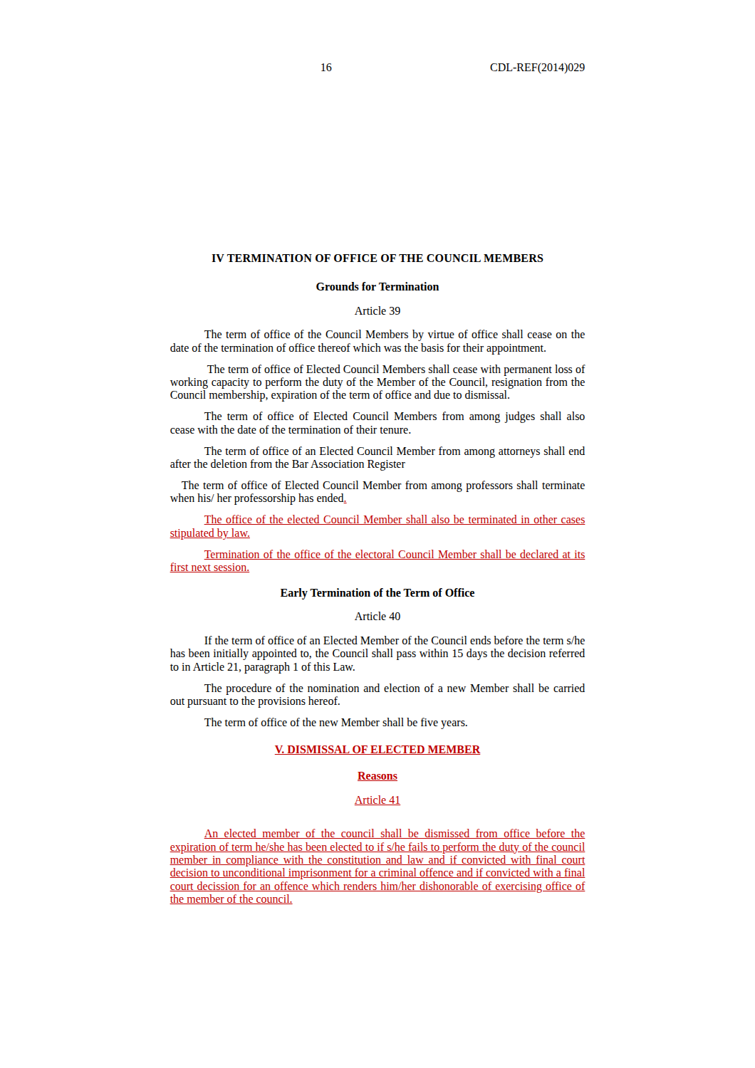16 CDL-REF(2014)029
IV TERMINATION OF OFFICE OF THE COUNCIL MEMBERS
Grounds for Termination
Article 39
The term of office of the Council Members by virtue of office shall cease on the date of the termination of office thereof which was the basis for their appointment.
The term of office of Elected Council Members shall cease with permanent loss of working capacity to perform the duty of the Member of the Council, resignation from the Council membership, expiration of the term of office and due to dismissal.
The term of office of Elected Council Members from among judges shall also cease with the date of the termination of their tenure.
The term of office of an Elected Council Member from among attorneys shall end after the deletion from the Bar Association Register
The term of office of Elected Council Member from among professors shall terminate when his/ her professorship has ended.
The office of the elected Council Member shall also be terminated in other cases stipulated by law.
Termination of the office of the electoral Council Member shall be declared at its first next session.
Early Termination of the Term of Office
Article 40
If the term of office of an Elected Member of the Council ends before the term s/he has been initially appointed to, the Council shall pass within 15 days the decision referred to in Article 21, paragraph 1 of this Law.
The procedure of the nomination and election of a new Member shall be carried out pursuant to the provisions hereof.
The term of office of the new Member shall be five years.
V. DISMISSAL OF ELECTED MEMBER
Reasons
Article 41
An elected member of the council shall be dismissed from office before the expiration of term he/she has been elected to if s/he fails to perform the duty of the council member in compliance with the constitution and law and if convicted with final court decision to unconditional imprisonment for a criminal offence and if convicted with a final court decission for an offence which renders him/her dishonorable of exercising office of the member of the council.